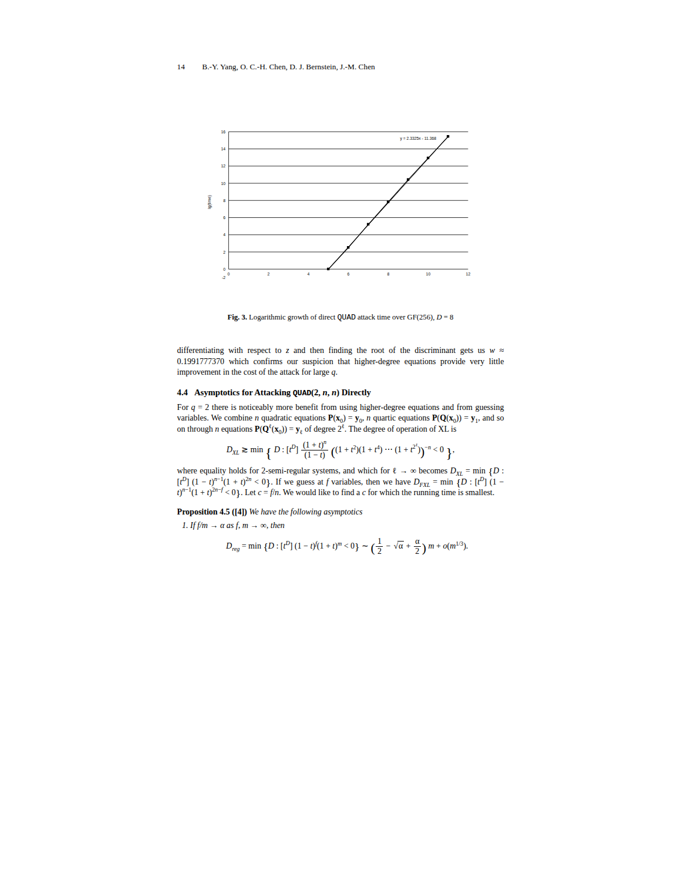14 B.-Y. Yang, O. C.-H. Chen, D. J. Bernstein, J.-M. Chen
16 14 12 10 8 6 4 2 0 -2 0 2 4 6 8 10 12 lg(time) number of variables y = 2.3325x - 11.368
Fig. 3. Logarithmic growth of direct QUAD attack time over GF(256), D = 8
differentiating with respect to z and then finding the root of the discriminant gets us w ≈ 0.1991777370 which confirms our suspicion that higher-degree equations provide very little improvement in the cost of the attack for large q.
4.4 Asymptotics for Attacking QUAD(2, n, n) Directly
For q = 2 there is noticeably more benefit from using higher-degree equations and from guessing variables. We combine n quadratic equations P(x0) = y0, n quartic equations P(Q(x0)) = y1, and so on through n equations P(Qℓ(x0)) = yℓ of degree 2ℓ. The degree of operation of XL is
DXL ≳ min { D : [tD] (1 + t)n(1 − t) ((1 + t2)(1 + t4) ⋯ (1 + t2ℓ))−n < 0 },
where equality holds for 2-semi-regular systems, and which for ℓ → ∞ becomes DXL = min {D : [tD] (1 − t)n−1(1 + t)2n < 0}. If we guess at f variables, then we have DFXL = min {D : [tD] (1 − t)n−1(1 + t)2n−f < 0}. Let c = f/n. We would like to find a c for which the running time is smallest.
Proposition 4.5 ([4]) We have the following asymptotics
If f/m → α as f, m → ∞, then
Dreg = min {D : [tD] (1 − t)f(1 + t)m < 0} ∼ (12 − α + α 2) m + o(m1/3).